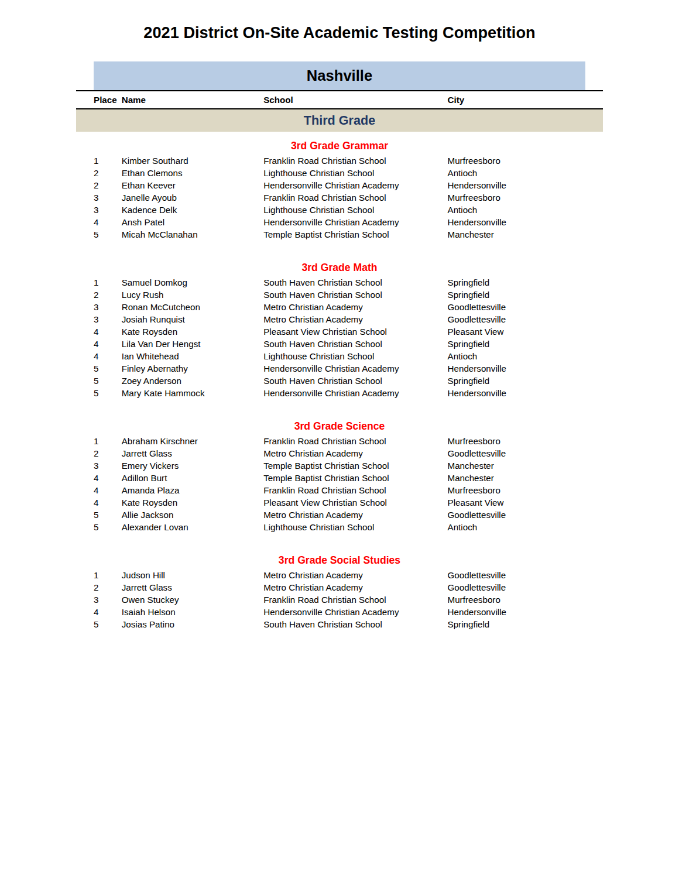2021 District On-Site Academic Testing Competition
Nashville
| Place | Name | School | City |
| --- | --- | --- | --- |
| Third Grade |
| 3rd Grade Grammar |
| 1 | Kimber Southard | Franklin Road Christian School | Murfreesboro |
| 2 | Ethan Clemons | Lighthouse Christian School | Antioch |
| 2 | Ethan Keever | Hendersonville Christian Academy | Hendersonville |
| 3 | Janelle Ayoub | Franklin Road Christian School | Murfreesboro |
| 3 | Kadence Delk | Lighthouse Christian School | Antioch |
| 4 | Ansh Patel | Hendersonville Christian Academy | Hendersonville |
| 5 | Micah McClanahan | Temple Baptist Christian School | Manchester |
| 3rd Grade Math |
| 1 | Samuel Domkog | South Haven Christian School | Springfield |
| 2 | Lucy Rush | South Haven Christian School | Springfield |
| 3 | Ronan McCutcheon | Metro Christian Academy | Goodlettesville |
| 3 | Josiah Runquist | Metro Christian Academy | Goodlettesville |
| 4 | Kate Roysden | Pleasant View Christian School | Pleasant View |
| 4 | Lila Van Der Hengst | South Haven Christian School | Springfield |
| 4 | Ian Whitehead | Lighthouse Christian School | Antioch |
| 5 | Finley Abernathy | Hendersonville Christian Academy | Hendersonville |
| 5 | Zoey Anderson | South Haven Christian School | Springfield |
| 5 | Mary Kate Hammock | Hendersonville Christian Academy | Hendersonville |
| 3rd Grade Science |
| 1 | Abraham Kirschner | Franklin Road Christian School | Murfreesboro |
| 2 | Jarrett Glass | Metro Christian Academy | Goodlettesville |
| 3 | Emery Vickers | Temple Baptist Christian School | Manchester |
| 4 | Adillon Burt | Temple Baptist Christian School | Manchester |
| 4 | Amanda Plaza | Franklin Road Christian School | Murfreesboro |
| 4 | Kate Roysden | Pleasant View Christian School | Pleasant View |
| 5 | Allie Jackson | Metro Christian Academy | Goodlettesville |
| 5 | Alexander Lovan | Lighthouse Christian School | Antioch |
| 3rd Grade Social Studies |
| 1 | Judson Hill | Metro Christian Academy | Goodlettesville |
| 2 | Jarrett Glass | Metro Christian Academy | Goodlettesville |
| 3 | Owen Stuckey | Franklin Road Christian School | Murfreesboro |
| 4 | Isaiah Helson | Hendersonville Christian Academy | Hendersonville |
| 5 | Josias Patino | South Haven Christian School | Springfield |